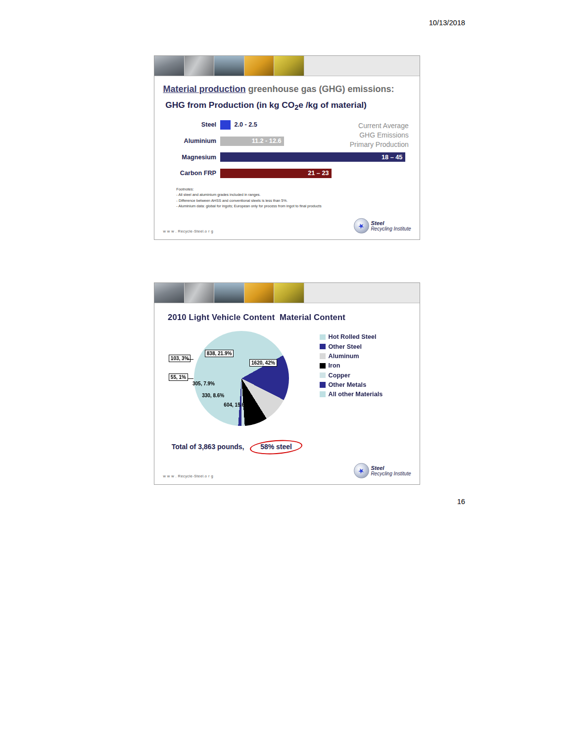10/13/2018
Material production greenhouse gas (GHG) emissions:
GHG from Production (in kg CO2e /kg of material)
Current Average
GHG Emissions
Primary Production
Steel
2.0 - 2.5
Aluminium
11.2 - 12.6
Magnesium
18 – 45
Carbon FRP
21 – 23
Footnotes:
- All steel and aluminium grades included in ranges.
- Difference between AHSS and conventional steels is less than 5%.
- Aluminium data: global for ingots; European only for process from ingot to final products
w w w . Recycle-Steel.o r g
Steel
Recycling Institute
2010 Light Vehicle Content Material Content
1620, 42%
604, 15.6%
330, 8.6%
305, 7.9%
55, 1%
103, 3%
838, 21.9%
Hot Rolled Steel
Other Steel
Aluminum
Iron
Copper
Other Metals
All other Materials
Total of 3,863 pounds,
58% steel
w w w . Recycle-Steel.o r g
Steel
Recycling Institute
16